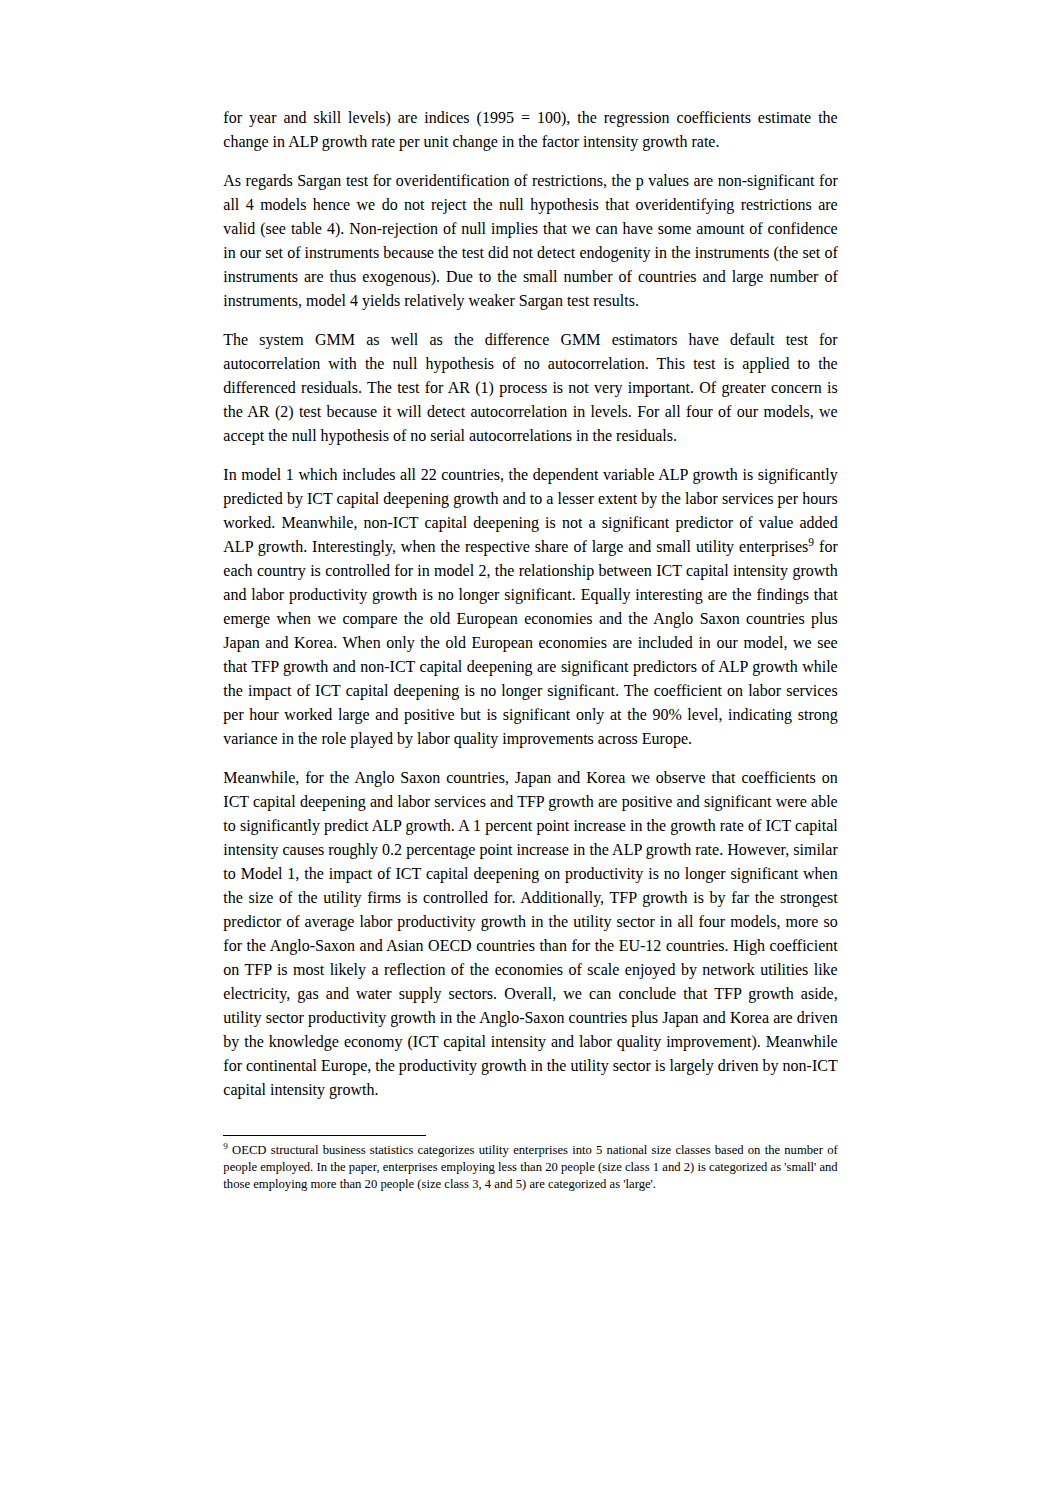for year and skill levels) are indices (1995 = 100), the regression coefficients estimate the change in ALP growth rate per unit change in the factor intensity growth rate.
As regards Sargan test for overidentification of restrictions, the p values are non-significant for all 4 models hence we do not reject the null hypothesis that overidentifying restrictions are valid (see table 4). Non-rejection of null implies that we can have some amount of confidence in our set of instruments because the test did not detect endogenity in the instruments (the set of instruments are thus exogenous). Due to the small number of countries and large number of instruments, model 4 yields relatively weaker Sargan test results.
The system GMM as well as the difference GMM estimators have default test for autocorrelation with the null hypothesis of no autocorrelation. This test is applied to the differenced residuals. The test for AR (1) process is not very important. Of greater concern is the AR (2) test because it will detect autocorrelation in levels. For all four of our models, we accept the null hypothesis of no serial autocorrelations in the residuals.
In model 1 which includes all 22 countries, the dependent variable ALP growth is significantly predicted by ICT capital deepening growth and to a lesser extent by the labor services per hours worked. Meanwhile, non-ICT capital deepening is not a significant predictor of value added ALP growth. Interestingly, when the respective share of large and small utility enterprises9 for each country is controlled for in model 2, the relationship between ICT capital intensity growth and labor productivity growth is no longer significant. Equally interesting are the findings that emerge when we compare the old European economies and the Anglo Saxon countries plus Japan and Korea. When only the old European economies are included in our model, we see that TFP growth and non-ICT capital deepening are significant predictors of ALP growth while the impact of ICT capital deepening is no longer significant. The coefficient on labor services per hour worked large and positive but is significant only at the 90% level, indicating strong variance in the role played by labor quality improvements across Europe.
Meanwhile, for the Anglo Saxon countries, Japan and Korea we observe that coefficients on ICT capital deepening and labor services and TFP growth are positive and significant were able to significantly predict ALP growth. A 1 percent point increase in the growth rate of ICT capital intensity causes roughly 0.2 percentage point increase in the ALP growth rate. However, similar to Model 1, the impact of ICT capital deepening on productivity is no longer significant when the size of the utility firms is controlled for. Additionally, TFP growth is by far the strongest predictor of average labor productivity growth in the utility sector in all four models, more so for the Anglo-Saxon and Asian OECD countries than for the EU-12 countries. High coefficient on TFP is most likely a reflection of the economies of scale enjoyed by network utilities like electricity, gas and water supply sectors. Overall, we can conclude that TFP growth aside, utility sector productivity growth in the Anglo-Saxon countries plus Japan and Korea are driven by the knowledge economy (ICT capital intensity and labor quality improvement). Meanwhile for continental Europe, the productivity growth in the utility sector is largely driven by non-ICT capital intensity growth.
9 OECD structural business statistics categorizes utility enterprises into 5 national size classes based on the number of people employed. In the paper, enterprises employing less than 20 people (size class 1 and 2) is categorized as 'small' and those employing more than 20 people (size class 3, 4 and 5) are categorized as 'large'.